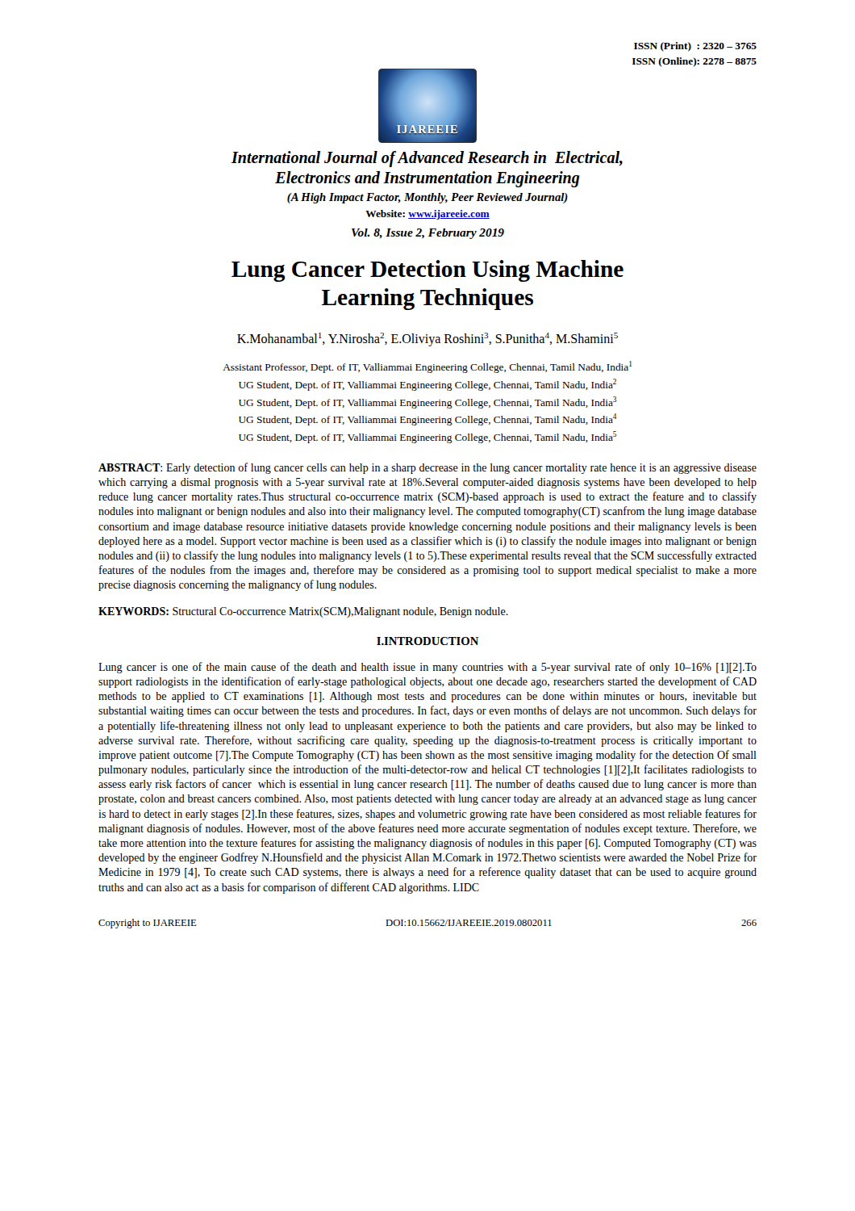ISSN (Print) : 2320 – 3765
ISSN (Online): 2278 – 8875
International Journal of Advanced Research in Electrical,
Electronics and Instrumentation Engineering
(A High Impact Factor, Monthly, Peer Reviewed Journal)
Website: www.ijareeie.com
Vol. 8, Issue 2, February 2019
Lung Cancer Detection Using Machine
Learning Techniques
K.Mohanambal1, Y.Nirosha2, E.Oliviya Roshini3, S.Punitha4, M.Shamini5
Assistant Professor, Dept. of IT, Valliammai Engineering College, Chennai, Tamil Nadu, India1
UG Student, Dept. of IT, Valliammai Engineering College, Chennai, Tamil Nadu, India2
UG Student, Dept. of IT, Valliammai Engineering College, Chennai, Tamil Nadu, India3
UG Student, Dept. of IT, Valliammai Engineering College, Chennai, Tamil Nadu, India4
UG Student, Dept. of IT, Valliammai Engineering College, Chennai, Tamil Nadu, India5
ABSTRACT: Early detection of lung cancer cells can help in a sharp decrease in the lung cancer mortality rate hence it is an aggressive disease which carrying a dismal prognosis with a 5-year survival rate at 18%.Several computer-aided diagnosis systems have been developed to help reduce lung cancer mortality rates.Thus structural co-occurrence matrix (SCM)-based approach is used to extract the feature and to classify nodules into malignant or benign nodules and also into their malignancy level. The computed tomography(CT) scanfrom the lung image database consortium and image database resource initiative datasets provide knowledge concerning nodule positions and their malignancy levels is been deployed here as a model. Support vector machine is been used as a classifier which is (i) to classify the nodule images into malignant or benign nodules and (ii) to classify the lung nodules into malignancy levels (1 to 5).These experimental results reveal that the SCM successfully extracted features of the nodules from the images and, therefore may be considered as a promising tool to support medical specialist to make a more precise diagnosis concerning the malignancy of lung nodules.
KEYWORDS: Structural Co-occurrence Matrix(SCM),Malignant nodule, Benign nodule.
I.INTRODUCTION
Lung cancer is one of the main cause of the death and health issue in many countries with a 5-year survival rate of only 10–16% [1][2].To support radiologists in the identification of early-stage pathological objects, about one decade ago, researchers started the development of CAD methods to be applied to CT examinations [1]. Although most tests and procedures can be done within minutes or hours, inevitable but substantial waiting times can occur between the tests and procedures. In fact, days or even months of delays are not uncommon. Such delays for a potentially life-threatening illness not only lead to unpleasant experience to both the patients and care providers, but also may be linked to adverse survival rate. Therefore, without sacrificing care quality, speeding up the diagnosis-to-treatment process is critically important to improve patient outcome [7].The Compute Tomography (CT) has been shown as the most sensitive imaging modality for the detection Of small pulmonary nodules, particularly since the introduction of the multi-detector-row and helical CT technologies [1][2],It facilitates radiologists to assess early risk factors of cancer which is essential in lung cancer research [11]. The number of deaths caused due to lung cancer is more than prostate, colon and breast cancers combined. Also, most patients detected with lung cancer today are already at an advanced stage as lung cancer is hard to detect in early stages [2].In these features, sizes, shapes and volumetric growing rate have been considered as most reliable features for malignant diagnosis of nodules. However, most of the above features need more accurate segmentation of nodules except texture. Therefore, we take more attention into the texture features for assisting the malignancy diagnosis of nodules in this paper [6]. Computed Tomography (CT) was developed by the engineer Godfrey N.Hounsfield and the physicist Allan M.Comark in 1972.Thetwo scientists were awarded the Nobel Prize for Medicine in 1979 [4], To create such CAD systems, there is always a need for a reference quality dataset that can be used to acquire ground truths and can also act as a basis for comparison of different CAD algorithms. LIDC
Copyright to IJAREEIE DOI:10.15662/IJAREEIE.2019.0802011 266